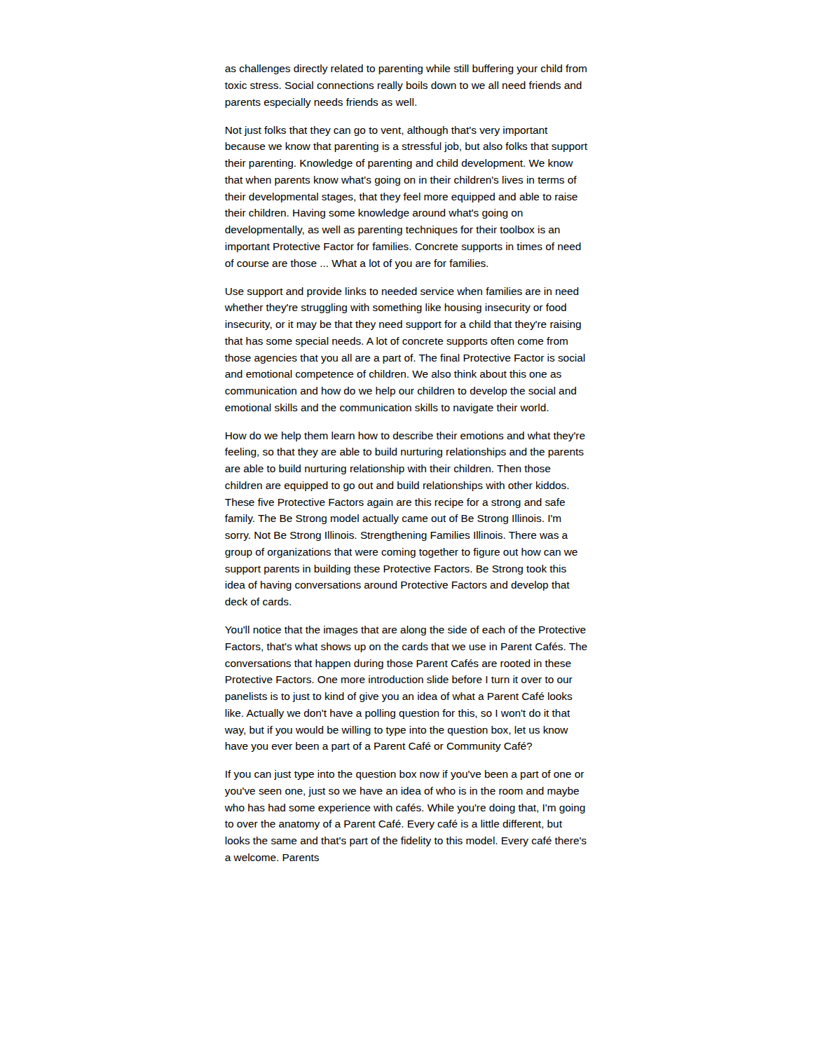as challenges directly related to parenting while still buffering your child from toxic stress. Social connections really boils down to we all need friends and parents especially needs friends as well.
Not just folks that they can go to vent, although that's very important because we know that parenting is a stressful job, but also folks that support their parenting. Knowledge of parenting and child development. We know that when parents know what's going on in their children's lives in terms of their developmental stages, that they feel more equipped and able to raise their children. Having some knowledge around what's going on developmentally, as well as parenting techniques for their toolbox is an important Protective Factor for families. Concrete supports in times of need of course are those ... What a lot of you are for families.
Use support and provide links to needed service when families are in need whether they're struggling with something like housing insecurity or food insecurity, or it may be that they need support for a child that they're raising that has some special needs. A lot of concrete supports often come from those agencies that you all are a part of. The final Protective Factor is social and emotional competence of children. We also think about this one as communication and how do we help our children to develop the social and emotional skills and the communication skills to navigate their world.
How do we help them learn how to describe their emotions and what they're feeling, so that they are able to build nurturing relationships and the parents are able to build nurturing relationship with their children. Then those children are equipped to go out and build relationships with other kiddos. These five Protective Factors again are this recipe for a strong and safe family. The Be Strong model actually came out of Be Strong Illinois. I'm sorry. Not Be Strong Illinois. Strengthening Families Illinois. There was a group of organizations that were coming together to figure out how can we support parents in building these Protective Factors. Be Strong took this idea of having conversations around Protective Factors and develop that deck of cards.
You'll notice that the images that are along the side of each of the Protective Factors, that's what shows up on the cards that we use in Parent Cafés. The conversations that happen during those Parent Cafés are rooted in these Protective Factors. One more introduction slide before I turn it over to our panelists is to just to kind of give you an idea of what a Parent Café looks like. Actually we don't have a polling question for this, so I won't do it that way, but if you would be willing to type into the question box, let us know have you ever been a part of a Parent Café or Community Café?
If you can just type into the question box now if you've been a part of one or you've seen one, just so we have an idea of who is in the room and maybe who has had some experience with cafés. While you're doing that, I'm going to over the anatomy of a Parent Café. Every café is a little different, but looks the same and that's part of the fidelity to this model. Every café there's a welcome. Parents